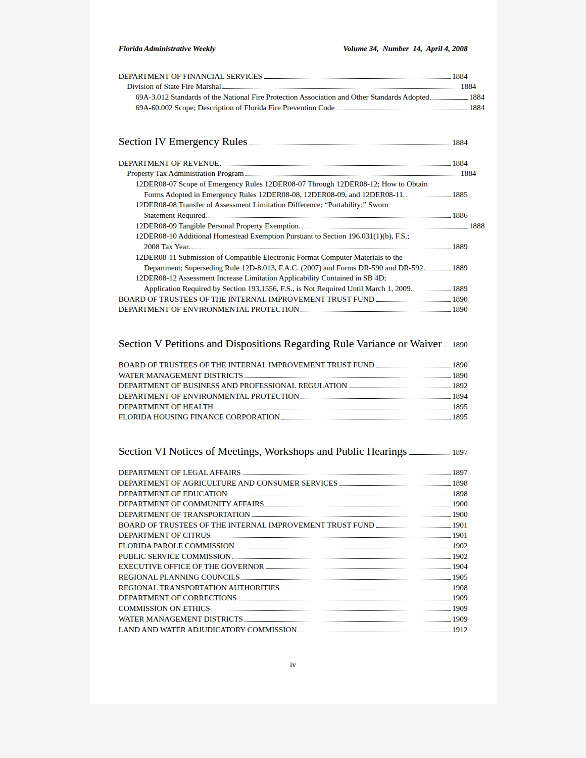Florida Administrative Weekly Volume 34, Number 14, April 4, 2008
DEPARTMENT OF FINANCIAL SERVICES 1884
Division of State Fire Marshal 1884
69A-3.012 Standards of the National Fire Protection Association and Other Standards Adopted 1884
69A-60.002 Scope; Description of Florida Fire Prevention Code 1884
Section IV Emergency Rules 1884
DEPARTMENT OF REVENUE 1884
Property Tax Administration Program 1884
12DER08-07 Scope of Emergency Rules 12DER08-07 Through 12DER08-12; How to Obtain
Forms Adopted in Emergency Rules 12DER08-08, 12DER08-09, and 12DER08-11. 1885
12DER08-08 Transfer of Assessment Limitation Difference; “Portability;” Sworn
Statement Required. 1886
12DER08-09 Tangible Personal Property Exemption. 1888
12DER08-10 Additional Homestead Exemption Pursuant to Section 196.031(1)(b), F.S.;
2008 Tax Year. 1889
12DER08-11 Submission of Compatible Electronic Format Computer Materials to the
Department; Superseding Rule 12D-8.013, F.A.C. (2007) and Forms DR-590 and DR-592. 1889
12DER08-12 Assessment Increase Limitation Applicability Contained in SB 4D;
Application Required by Section 193.1556, F.S., is Not Required Until March 1, 2009. 1889
BOARD OF TRUSTEES OF THE INTERNAL IMPROVEMENT TRUST FUND 1890
DEPARTMENT OF ENVIRONMENTAL PROTECTION 1890
Section V Petitions and Dispositions Regarding Rule Variance or Waiver 1890
BOARD OF TRUSTEES OF THE INTERNAL IMPROVEMENT TRUST FUND 1890
WATER MANAGEMENT DISTRICTS 1890
DEPARTMENT OF BUSINESS AND PROFESSIONAL REGULATION 1892
DEPARTMENT OF ENVIRONMENTAL PROTECTION 1894
DEPARTMENT OF HEALTH 1895
FLORIDA HOUSING FINANCE CORPORATION 1895
Section VI Notices of Meetings, Workshops and Public Hearings 1897
DEPARTMENT OF LEGAL AFFAIRS 1897
DEPARTMENT OF AGRICULTURE AND CONSUMER SERVICES 1898
DEPARTMENT OF EDUCATION 1898
DEPARTMENT OF COMMUNITY AFFAIRS 1900
DEPARTMENT OF TRANSPORTATION 1900
BOARD OF TRUSTEES OF THE INTERNAL IMPROVEMENT TRUST FUND 1901
DEPARTMENT OF CITRUS 1901
FLORIDA PAROLE COMMISSION 1902
PUBLIC SERVICE COMMISSION 1902
EXECUTIVE OFFICE OF THE GOVERNOR 1904
REGIONAL PLANNING COUNCILS 1905
REGIONAL TRANSPORTATION AUTHORITIES 1908
DEPARTMENT OF CORRECTIONS 1909
COMMISSION ON ETHICS 1909
WATER MANAGEMENT DISTRICTS 1909
LAND AND WATER ADJUDICATORY COMMISSION 1912
iv